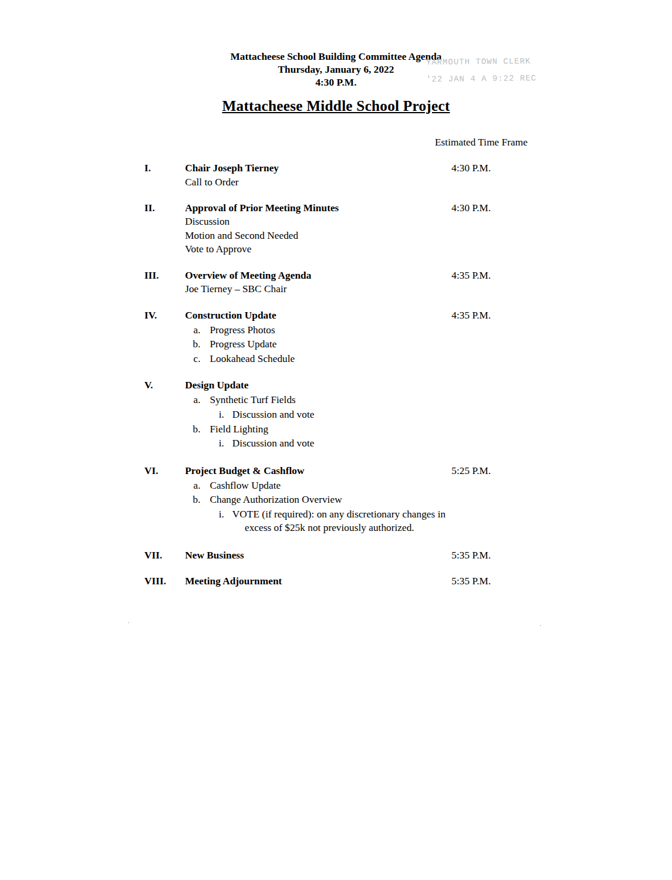YARMOUTH TOWN CLERK '22 JAN 4 A 9:22 REC
Mattacheese School Building Committee Agenda
Thursday, January 6, 2022
4:30 P.M.
Mattacheese Middle School Project
Estimated Time Frame
| I. | Chair Joseph Tierney Call to Order | 4:30 P.M. |
| II. | Approval of Prior Meeting Minutes Discussion Motion and Second Needed Vote to Approve | 4:30 P.M. |
| III. | Overview of Meeting Agenda Joe Tierney – SBC Chair | 4:35 P.M. |
| IV. | Construction Update Progress Photos Progress Update Lookahead Schedule | 4:35 P.M. |
| V. | Design Update Synthetic Turf Fields Discussion and vote Field Lighting Discussion and vote | |
| VI. | Project Budget & Cashflow Cashflow Update Change Authorization Overview VOTE (if required): on any discretionary changes in excess of $25k not previously authorized. | 5:25 P.M. |
| VII. | New Business | 5:35 P.M. |
| VIII. | Meeting Adjournment | 5:35 P.M. |
.
.